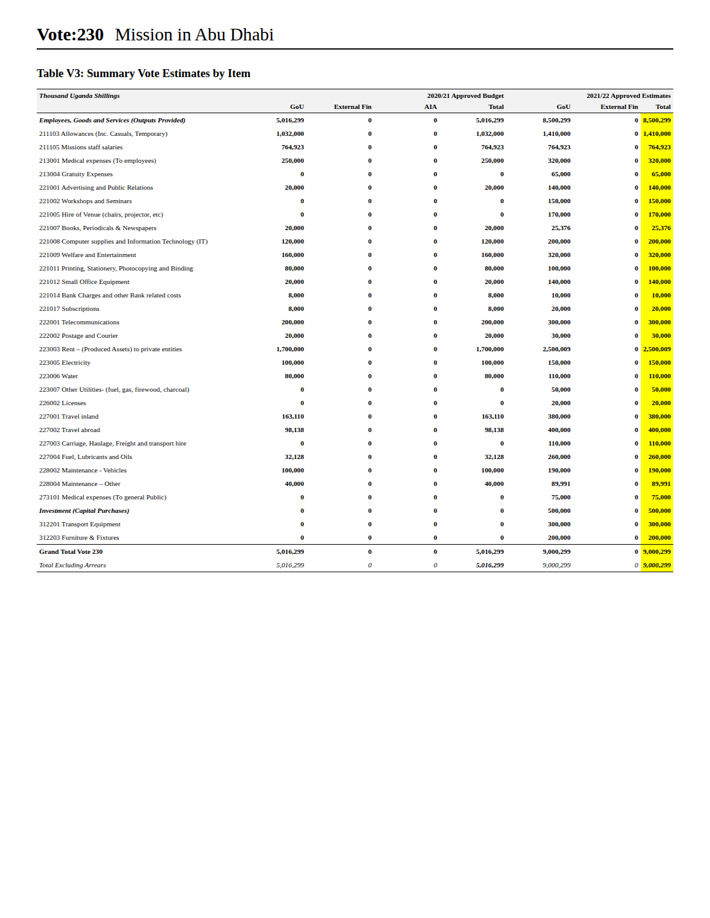Vote:230 Mission in Abu Dhabi
Table V3: Summary Vote Estimates by Item
| Thousand Uganda Shillings | 2020/21 Approved Budget | 2021/22 Approved Estimates |
| --- | --- | --- |
| | GoU | External Fin | AIA | Total | GoU | External Fin | Total |
| Employees, Goods and Services (Outputs Provided) | 5,016,299 | 0 | 0 | 5,016,299 | 8,500,299 | 0 | 8,500,299 |
| 211103 Allowances (Inc. Casuals, Temporary) | 1,032,000 | 0 | 0 | 1,032,000 | 1,410,000 | 0 | 1,410,000 |
| 211105 Missions staff salaries | 764,923 | 0 | 0 | 764,923 | 764,923 | 0 | 764,923 |
| 213001 Medical expenses (To employees) | 250,000 | 0 | 0 | 250,000 | 320,000 | 0 | 320,000 |
| 213004 Gratuity Expenses | 0 | 0 | 0 | 0 | 65,000 | 0 | 65,000 |
| 221001 Advertising and Public Relations | 20,000 | 0 | 0 | 20,000 | 140,000 | 0 | 140,000 |
| 221002 Workshops and Seminars | 0 | 0 | 0 | 0 | 150,000 | 0 | 150,000 |
| 221005 Hire of Venue (chairs, projector, etc) | 0 | 0 | 0 | 0 | 170,000 | 0 | 170,000 |
| 221007 Books, Periodicals & Newspapers | 20,000 | 0 | 0 | 20,000 | 25,376 | 0 | 25,376 |
| 221008 Computer supplies and Information Technology (IT) | 120,000 | 0 | 0 | 120,000 | 200,000 | 0 | 200,000 |
| 221009 Welfare and Entertainment | 160,000 | 0 | 0 | 160,000 | 320,000 | 0 | 320,000 |
| 221011 Printing, Stationery, Photocopying and Binding | 80,000 | 0 | 0 | 80,000 | 100,000 | 0 | 100,000 |
| 221012 Small Office Equipment | 20,000 | 0 | 0 | 20,000 | 140,000 | 0 | 140,000 |
| 221014 Bank Charges and other Bank related costs | 8,000 | 0 | 0 | 8,000 | 10,000 | 0 | 10,000 |
| 221017 Subscriptions | 8,000 | 0 | 0 | 8,000 | 20,000 | 0 | 20,000 |
| 222001 Telecommunications | 200,000 | 0 | 0 | 200,000 | 300,000 | 0 | 300,000 |
| 222002 Postage and Courier | 20,000 | 0 | 0 | 20,000 | 30,000 | 0 | 30,000 |
| 223003 Rent – (Produced Assets) to private entities | 1,700,000 | 0 | 0 | 1,700,000 | 2,500,009 | 0 | 2,500,009 |
| 223005 Electricity | 100,000 | 0 | 0 | 100,000 | 150,000 | 0 | 150,000 |
| 223006 Water | 80,000 | 0 | 0 | 80,000 | 110,000 | 0 | 110,000 |
| 223007 Other Utilities- (fuel, gas, firewood, charcoal) | 0 | 0 | 0 | 0 | 50,000 | 0 | 50,000 |
| 226002 Licenses | 0 | 0 | 0 | 0 | 20,000 | 0 | 20,000 |
| 227001 Travel inland | 163,110 | 0 | 0 | 163,110 | 380,000 | 0 | 380,000 |
| 227002 Travel abroad | 98,138 | 0 | 0 | 98,138 | 400,000 | 0 | 400,000 |
| 227003 Carriage, Haulage, Freight and transport hire | 0 | 0 | 0 | 0 | 110,000 | 0 | 110,000 |
| 227004 Fuel, Lubricants and Oils | 32,128 | 0 | 0 | 32,128 | 260,000 | 0 | 260,000 |
| 228002 Maintenance - Vehicles | 100,000 | 0 | 0 | 100,000 | 190,000 | 0 | 190,000 |
| 228004 Maintenance – Other | 40,000 | 0 | 0 | 40,000 | 89,991 | 0 | 89,991 |
| 273101 Medical expenses (To general Public) | 0 | 0 | 0 | 0 | 75,000 | 0 | 75,000 |
| Investment (Capital Purchases) | 0 | 0 | 0 | 0 | 500,000 | 0 | 500,000 |
| 312201 Transport Equipment | 0 | 0 | 0 | 0 | 300,000 | 0 | 300,000 |
| 312203 Furniture & Fixtures | 0 | 0 | 0 | 0 | 200,000 | 0 | 200,000 |
| Grand Total Vote 230 | 5,016,299 | 0 | 0 | 5,016,299 | 9,000,299 | 0 | 9,000,299 |
| Total Excluding Arrears | 5,016,299 | 0 | 0 | 5,016,299 | 9,000,299 | 0 | 9,000,299 |